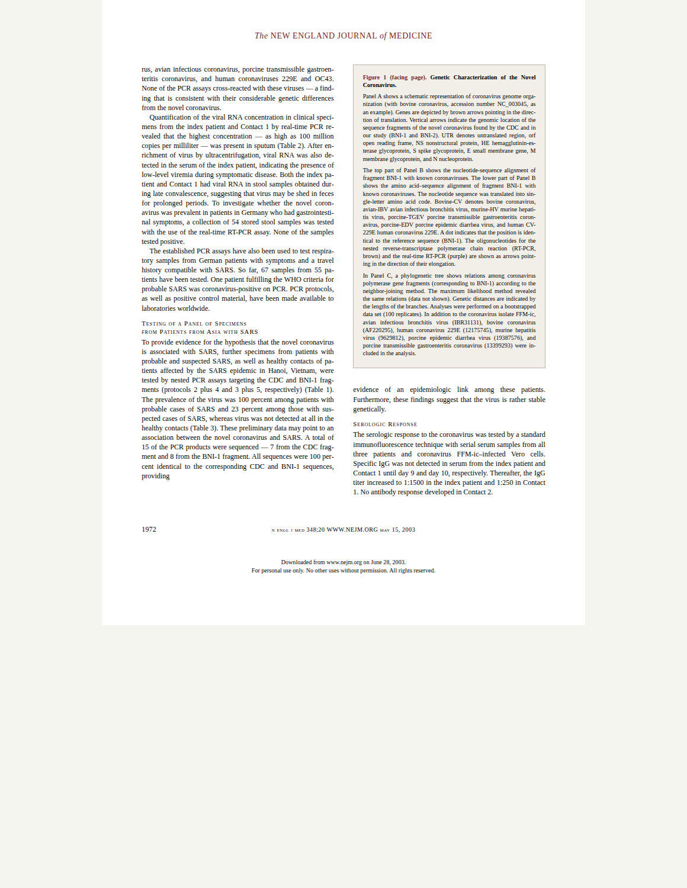The NEW ENGLAND JOURNAL of MEDICINE
rus, avian infectious coronavirus, porcine transmissible gastroenteritis coronavirus, and human coronaviruses 229E and OC43. None of the PCR assays cross-reacted with these viruses — a finding that is consistent with their considerable genetic differences from the novel coronavirus.
Quantification of the viral RNA concentration in clinical specimens from the index patient and Contact 1 by real-time PCR revealed that the highest concentration — as high as 100 million copies per milliliter — was present in sputum (Table 2). After enrichment of virus by ultracentrifugation, viral RNA was also detected in the serum of the index patient, indicating the presence of low-level viremia during symptomatic disease. Both the index patient and Contact 1 had viral RNA in stool samples obtained during late convalescence, suggesting that virus may be shed in feces for prolonged periods. To investigate whether the novel coronavirus was prevalent in patients in Germany who had gastrointestinal symptoms, a collection of 54 stored stool samples was tested with the use of the real-time RT-PCR assay. None of the samples tested positive.
The established PCR assays have also been used to test respiratory samples from German patients with symptoms and a travel history compatible with SARS. So far, 67 samples from 55 patients have been tested. One patient fulfilling the WHO criteria for probable SARS was coronavirus-positive on PCR. PCR protocols, as well as positive control material, have been made available to laboratories worldwide.
Testing of a Panel of Specimens
from Patients from Asia with SARS
To provide evidence for the hypothesis that the novel coronavirus is associated with SARS, further specimens from patients with probable and suspected SARS, as well as healthy contacts of patients affected by the SARS epidemic in Hanoi, Vietnam, were tested by nested PCR assays targeting the CDC and BNI-1 fragments (protocols 2 plus 4 and 3 plus 5, respectively) (Table 1). The prevalence of the virus was 100 percent among patients with probable cases of SARS and 23 percent among those with suspected cases of SARS, whereas virus was not detected at all in the healthy contacts (Table 3). These preliminary data may point to an association between the novel coronavirus and SARS. A total of 15 of the PCR products were sequenced — 7 from the CDC fragment and 8 from the BNI-1 fragment. All sequences were 100 percent identical to the corresponding CDC and BNI-1 sequences, providing
Figure 1 (facing page). Genetic Characterization of the Novel Coronavirus.
Panel A shows a schematic representation of coronavirus genome organization (with bovine coronavirus, accession number NC_003045, as an example). Genes are depicted by brown arrows pointing in the direction of translation. Vertical arrows indicate the genomic location of the sequence fragments of the novel coronavirus found by the CDC and in our study (BNI-1 and BNI-2). UTR denotes untranslated region, orf open reading frame, NS nonstructural protein, HE hemagglutinin-esterase glycoprotein, S spike glycoprotein, E small membrane gene, M membrane glycoprotein, and N nucleoprotein.
The top part of Panel B shows the nucleotide-sequence alignment of fragment BNI-1 with known coronaviruses. The lower part of Panel B shows the amino acid–sequence alignment of fragment BNI-1 with known coronaviruses. The nucleotide sequence was translated into single-letter amino acid code. Bovine-CV denotes bovine coronavirus, avian-IBV avian infectious bronchitis virus, murine-HV murine hepatitis virus, porcine-TGEV porcine transmissible gastroenteritis coronavirus, porcine-EDV porcine epidemic diarrhea virus, and human CV-229E human coronavirus 229E. A dot indicates that the position is identical to the reference sequence (BNI-1). The oligonucleotides for the nested reverse-transcriptase polymerase chain reaction (RT-PCR, brown) and the real-time RT-PCR (purple) are shown as arrows pointing in the direction of their elongation.
In Panel C, a phylogenetic tree shows relations among coronavirus polymerase gene fragments (corresponding to BNI-1) according to the neighbor-joining method. The maximum likelihood method revealed the same relations (data not shown). Genetic distances are indicated by the lengths of the branches. Analyses were performed on a bootstrapped data set (100 replicates). In addition to the coronavirus isolate FFM-ic, avian infectious bronchitis virus (IBR31131), bovine coronavirus (AF220295), human coronavirus 229E (12175745), murine hepatitis virus (9629812), porcine epidemic diarrhea virus (19387576), and porcine transmissible gastroenteritis coronavirus (13399293) were included in the analysis.
evidence of an epidemiologic link among these patients. Furthermore, these findings suggest that the virus is rather stable genetically.
Serologic Response
The serologic response to the coronavirus was tested by a standard immunofluorescence technique with serial serum samples from all three patients and coronavirus FFM-ic–infected Vero cells. Specific IgG was not detected in serum from the index patient and Contact 1 until day 9 and day 10, respectively. Thereafter, the IgG titer increased to 1:1500 in the index patient and 1:250 in Contact 1. No antibody response developed in Contact 2.
1972
n engl j med 348;20 www.nejm.org may 15, 2003
Downloaded from www.nejm.org on June 28, 2003.
For personal use only. No other uses without permission. All rights reserved.